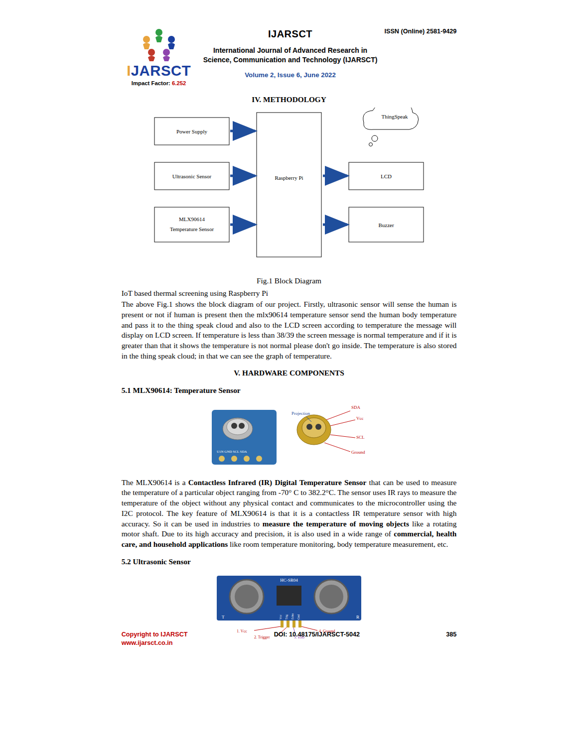IJARSCT
Impact Factor: 6.252
IJARSCT
International Journal of Advanced Research in Science, Communication and Technology (IJARSCT)
Volume 2, Issue 6, June 2022
ISSN (Online) 2581-9429
IV. METHODOLOGY
Power Supply Ultrasonic Sensor MLX90614 Temperature Sensor Raspberry Pi LCD Buzzer ThingSpeak
Fig.1 Block Diagram
IoT based thermal screening using Raspberry Pi
The above Fig.1 shows the block diagram of our project. Firstly, ultrasonic sensor will sense the human is present or not if human is present then the mlx90614 temperature sensor send the human body temperature and pass it to the thing speak cloud and also to the LCD screen according to temperature the message will display on LCD screen. If temperature is less than 38/39 the screen message is normal temperature and if it is greater than that it shows the temperature is not normal please don't go inside. The temperature is also stored in the thing speak cloud; in that we can see the graph of temperature.
V. HARDWARE COMPONENTS
5.1 MLX90614: Temperature Sensor
U1N GND SCL SDA Projection SDA Vcc SCL Ground
The MLX90614 is a Contactless Infrared (IR) Digital Temperature Sensor that can be used to measure the temperature of a particular object ranging from -70° C to 382.2°C. The sensor uses IR rays to measure the temperature of the object without any physical contact and communicates to the microcontroller using the I2C protocol. The key feature of MLX90614 is that it is a contactless IR temperature sensor with high accuracy. So it can be used in industries to measure the temperature of moving objects like a rotating motor shaft. Due to its high accuracy and precision, it is also used in a wide range of commercial, health care, and household applications like room temperature monitoring, body temperature measurement, etc.
5.2 Ultrasonic Sensor
HC-SR04 T R Vcc Trig Echo Gnd 1. Vcc 2. Trigger 3. Eho 4. Ground
Copyright to IJARSCT
DOI: 10.48175/IJARSCT-5042
385
www.ijarsct.co.in